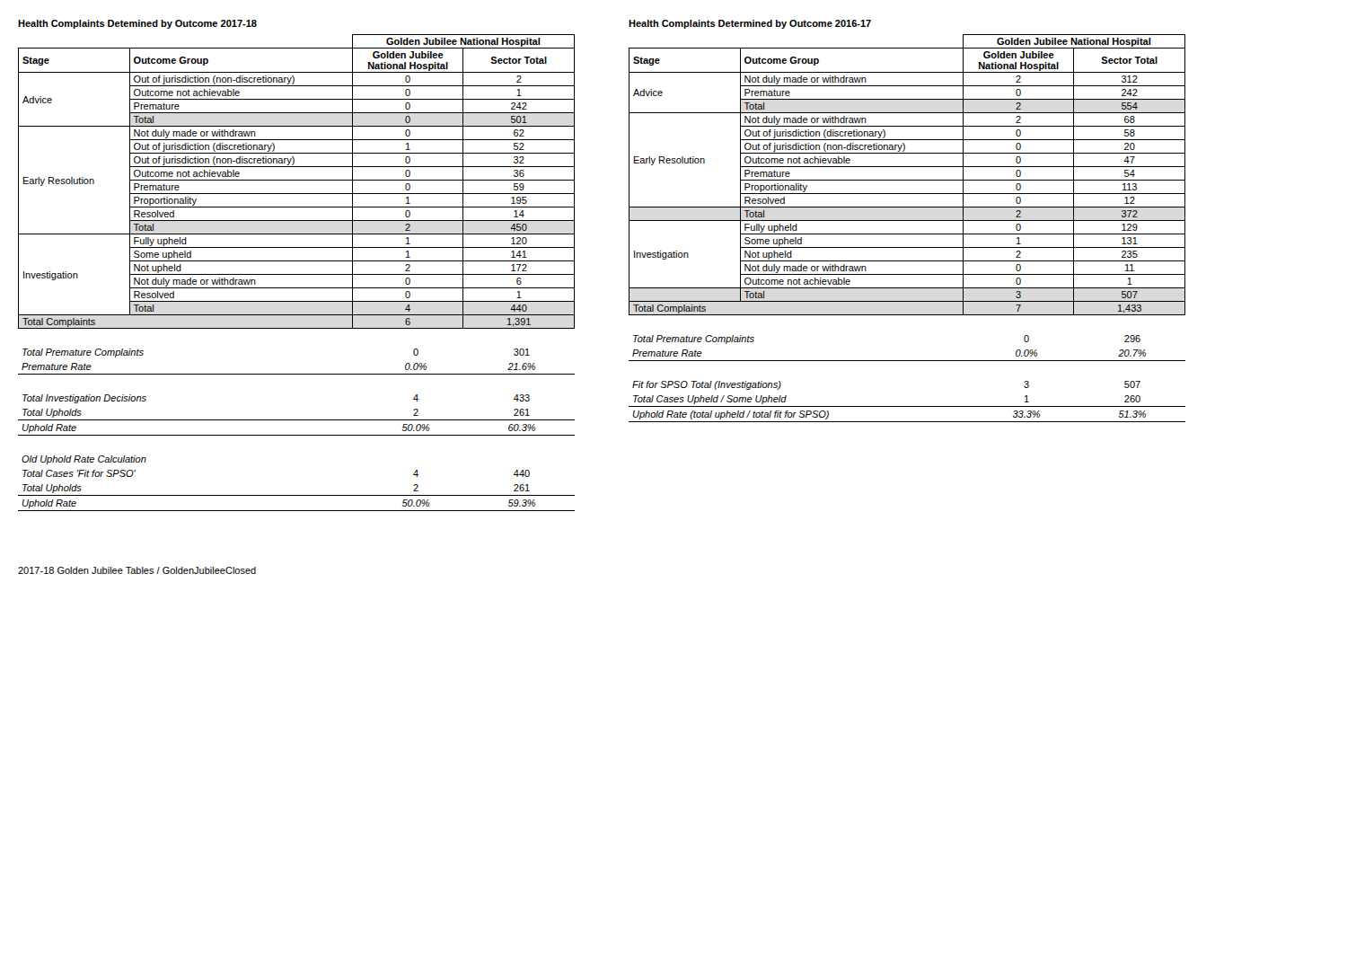Health Complaints Detemined by Outcome 2017-18
| | | Golden Jubilee National Hospital |
| --- | --- | --- |
| Stage | Outcome Group | Golden Jubilee National Hospital | Sector Total |
| Advice | Out of jurisdiction (non-discretionary) | 0 | 2 |
| Outcome not achievable | 0 | 1 |
| Premature | 0 | 242 |
| Total | 0 | 501 |
| Early Resolution | Not duly made or withdrawn | 0 | 62 |
| Out of jurisdiction (discretionary) | 1 | 52 |
| Out of jurisdiction (non-discretionary) | 0 | 32 |
| Outcome not achievable | 0 | 36 |
| Premature | 0 | 59 |
| Proportionality | 1 | 195 |
| Resolved | 0 | 14 |
| Total | 2 | 450 |
| Investigation | Fully upheld | 1 | 120 |
| Some upheld | 1 | 141 |
| Not upheld | 2 | 172 |
| Not duly made or withdrawn | 0 | 6 |
| Resolved | 0 | 1 |
| Total | 4 | 440 |
| Total Complaints | 6 | 1,391 |
| Total Premature Complaints | 0 | 301 |
| Premature Rate | 0.0% | 21.6% |
| Total Investigation Decisions | 4 | 433 |
| Total Upholds | 2 | 261 |
| Uphold Rate | 50.0% | 60.3% |
| Old Uphold Rate Calculation | | |
| Total Cases 'Fit for SPSO' | 4 | 440 |
| Total Upholds | 2 | 261 |
| Uphold Rate | 50.0% | 59.3% |
Health Complaints Determined by Outcome 2016-17
| | | Golden Jubilee National Hospital |
| --- | --- | --- |
| Stage | Outcome Group | Golden Jubilee National Hospital | Sector Total |
| Advice | Not duly made or withdrawn | 2 | 312 |
| Premature | 0 | 242 |
| Total | 2 | 554 |
| Early Resolution | Not duly made or withdrawn | 2 | 68 |
| Out of jurisdiction (discretionary) | 0 | 58 |
| Out of jurisdiction (non-discretionary) | 0 | 20 |
| Outcome not achievable | 0 | 47 |
| Premature | 0 | 54 |
| Proportionality | 0 | 113 |
| Resolved | 0 | 12 |
| | Total | 2 | 372 |
| Investigation | Fully upheld | 0 | 129 |
| Some upheld | 1 | 131 |
| Not upheld | 2 | 235 |
| Not duly made or withdrawn | 0 | 11 |
| Outcome not achievable | 0 | 1 |
| | Total | 3 | 507 |
| Total Complaints | 7 | 1,433 |
| Total Premature Complaints | 0 | 296 |
| Premature Rate | 0.0% | 20.7% |
| Fit for SPSO Total (Investigations) | 3 | 507 |
| Total Cases Upheld / Some Upheld | 1 | 260 |
| Uphold Rate (total upheld / total fit for SPSO) | 33.3% | 51.3% |
2017-18 Golden Jubilee Tables / GoldenJubileeClosed